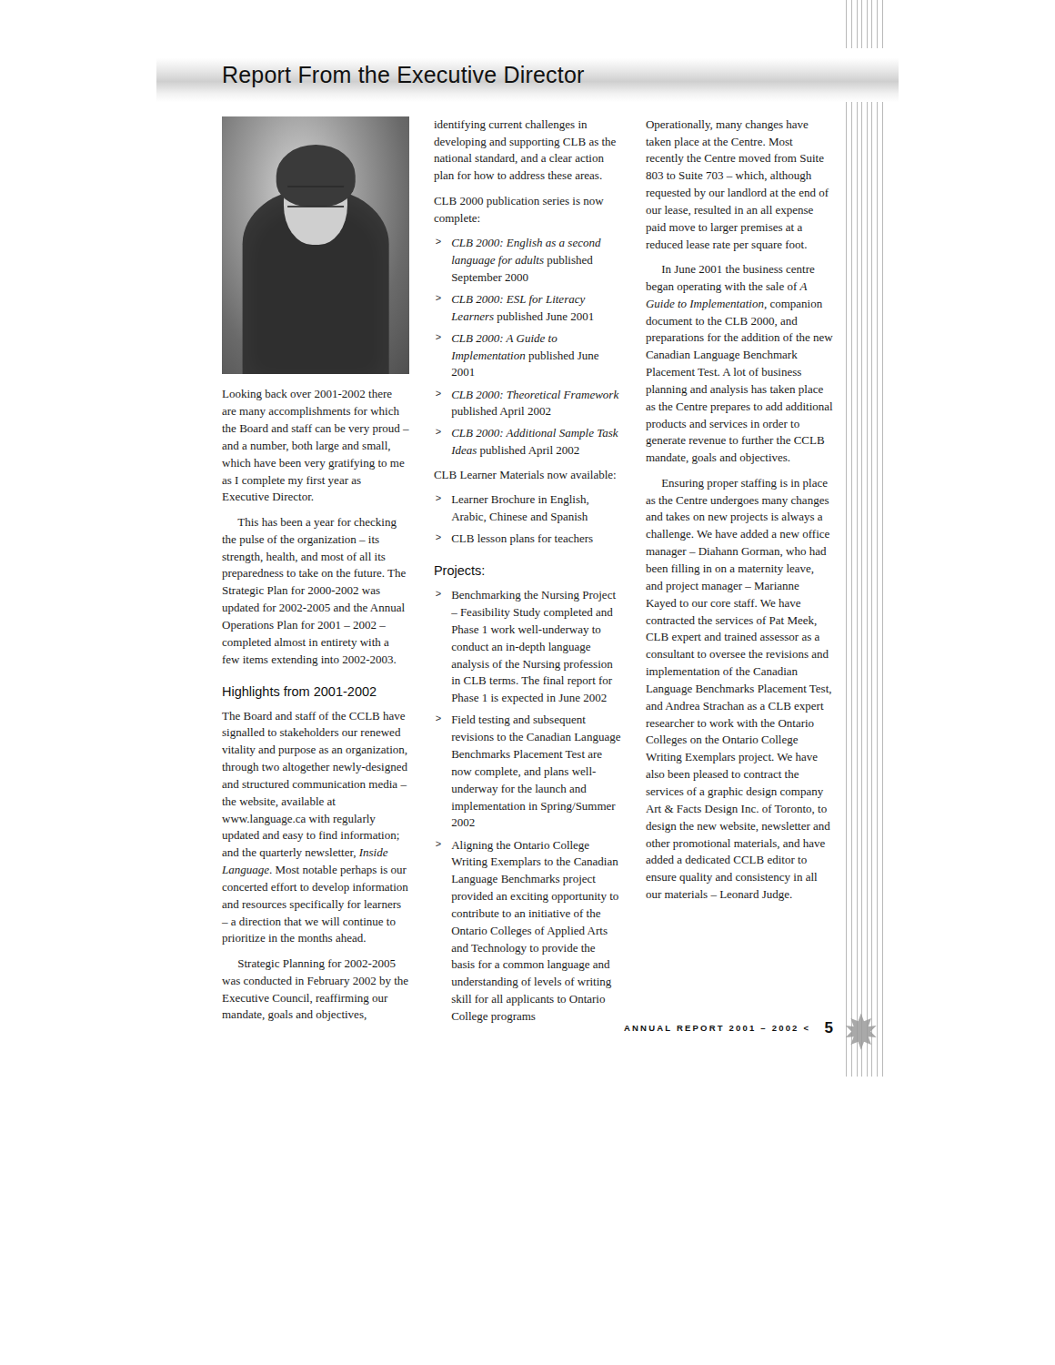Report From the Executive Director
Looking back over 2001-2002 there are many accomplishments for which the Board and staff can be very proud – and a number, both large and small, which have been very gratifying to me as I complete my first year as Executive Director.
This has been a year for checking the pulse of the organization – its strength, health, and most of all its preparedness to take on the future. The Strategic Plan for 2000-2002 was updated for 2002-2005 and the Annual Operations Plan for 2001 – 2002 – completed almost in entirety with a few items extending into 2002-2003.
Highlights from 2001-2002
The Board and staff of the CCLB have signalled to stakeholders our renewed vitality and purpose as an organization, through two altogether newly-designed and structured communication media – the website, available at www.language.ca with regularly updated and easy to find information; and the quarterly newsletter, Inside Language. Most notable perhaps is our concerted effort to develop information and resources specifically for learners – a direction that we will continue to prioritize in the months ahead.
Strategic Planning for 2002-2005 was conducted in February 2002 by the Executive Council, reaffirming our mandate, goals and objectives,
identifying current challenges in developing and supporting CLB as the national standard, and a clear action plan for how to address these areas.
CLB 2000 publication series is now complete:
CLB 2000: English as a second language for adults published September 2000
CLB 2000: ESL for Literacy Learners published June 2001
CLB 2000: A Guide to Implementation published June 2001
CLB 2000: Theoretical Framework published April 2002
CLB 2000: Additional Sample Task Ideas published April 2002
CLB Learner Materials now available:
Learner Brochure in English, Arabic, Chinese and Spanish
CLB lesson plans for teachers
Projects:
Benchmarking the Nursing Project – Feasibility Study completed and Phase 1 work well-underway to conduct an in-depth language analysis of the Nursing profession in CLB terms. The final report for Phase 1 is expected in June 2002
Field testing and subsequent revisions to the Canadian Language Benchmarks Placement Test are now complete, and plans well-underway for the launch and implementation in Spring/Summer 2002
Aligning the Ontario College Writing Exemplars to the Canadian Language Benchmarks project provided an exciting opportunity to contribute to an initiative of the Ontario Colleges of Applied Arts and Technology to provide the basis for a common language and understanding of levels of writing skill for all applicants to Ontario College programs
Operationally, many changes have taken place at the Centre. Most recently the Centre moved from Suite 803 to Suite 703 – which, although requested by our landlord at the end of our lease, resulted in an all expense paid move to larger premises at a reduced lease rate per square foot.
In June 2001 the business centre began operating with the sale of A Guide to Implementation, companion document to the CLB 2000, and preparations for the addition of the new Canadian Language Benchmark Placement Test. A lot of business planning and analysis has taken place as the Centre prepares to add additional products and services in order to generate revenue to further the CCLB mandate, goals and objectives.
Ensuring proper staffing is in place as the Centre undergoes many changes and takes on new projects is always a challenge. We have added a new office manager – Diahann Gorman, who had been filling in on a maternity leave, and project manager – Marianne Kayed to our core staff. We have contracted the services of Pat Meek, CLB expert and trained assessor as a consultant to oversee the revisions and implementation of the Canadian Language Benchmarks Placement Test, and Andrea Strachan as a CLB expert researcher to work with the Ontario Colleges on the Ontario College Writing Exemplars project. We have also been pleased to contract the services of a graphic design company Art & Facts Design Inc. of Toronto, to design the new website, newsletter and other promotional materials, and have added a dedicated CCLB editor to ensure quality and consistency in all our materials – Leonard Judge.
ANNUAL REPORT 2001 – 2002 < 5